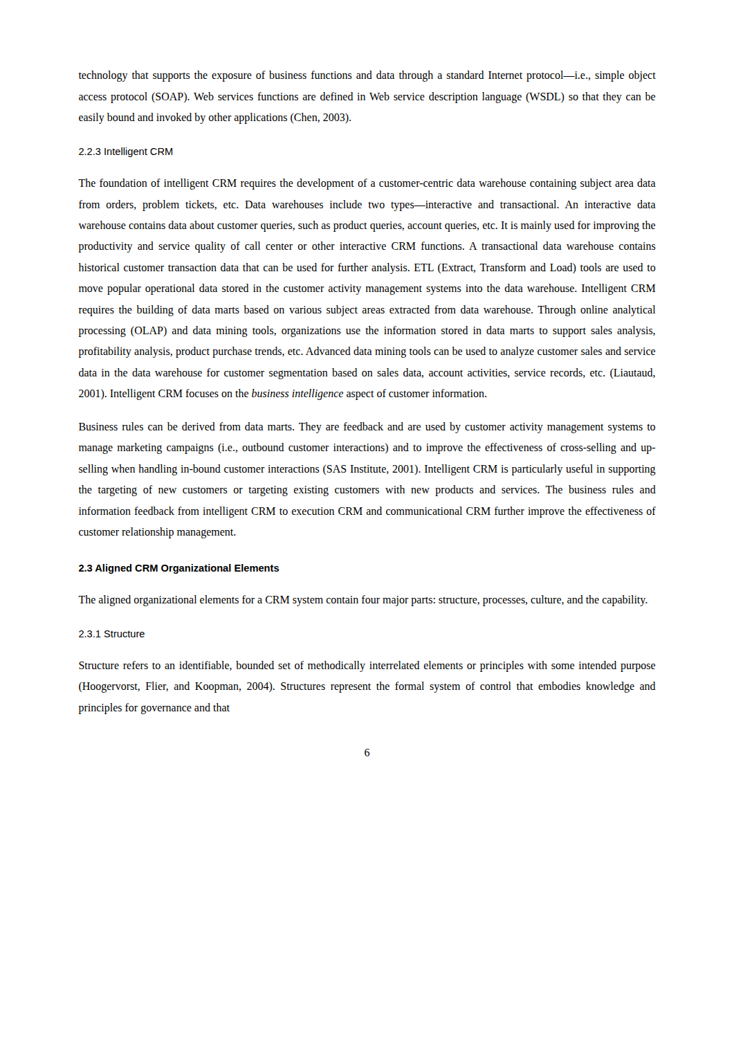technology that supports the exposure of business functions and data through a standard Internet protocol—i.e., simple object access protocol (SOAP). Web services functions are defined in Web service description language (WSDL) so that they can be easily bound and invoked by other applications (Chen, 2003).
2.2.3 Intelligent CRM
The foundation of intelligent CRM requires the development of a customer-centric data warehouse containing subject area data from orders, problem tickets, etc. Data warehouses include two types—interactive and transactional. An interactive data warehouse contains data about customer queries, such as product queries, account queries, etc. It is mainly used for improving the productivity and service quality of call center or other interactive CRM functions. A transactional data warehouse contains historical customer transaction data that can be used for further analysis. ETL (Extract, Transform and Load) tools are used to move popular operational data stored in the customer activity management systems into the data warehouse. Intelligent CRM requires the building of data marts based on various subject areas extracted from data warehouse. Through online analytical processing (OLAP) and data mining tools, organizations use the information stored in data marts to support sales analysis, profitability analysis, product purchase trends, etc. Advanced data mining tools can be used to analyze customer sales and service data in the data warehouse for customer segmentation based on sales data, account activities, service records, etc. (Liautaud, 2001). Intelligent CRM focuses on the business intelligence aspect of customer information.
Business rules can be derived from data marts. They are feedback and are used by customer activity management systems to manage marketing campaigns (i.e., outbound customer interactions) and to improve the effectiveness of cross-selling and up-selling when handling in-bound customer interactions (SAS Institute, 2001). Intelligent CRM is particularly useful in supporting the targeting of new customers or targeting existing customers with new products and services. The business rules and information feedback from intelligent CRM to execution CRM and communicational CRM further improve the effectiveness of customer relationship management.
2.3 Aligned CRM Organizational Elements
The aligned organizational elements for a CRM system contain four major parts: structure, processes, culture, and the capability.
2.3.1 Structure
Structure refers to an identifiable, bounded set of methodically interrelated elements or principles with some intended purpose (Hoogervorst, Flier, and Koopman, 2004). Structures represent the formal system of control that embodies knowledge and principles for governance and that
6